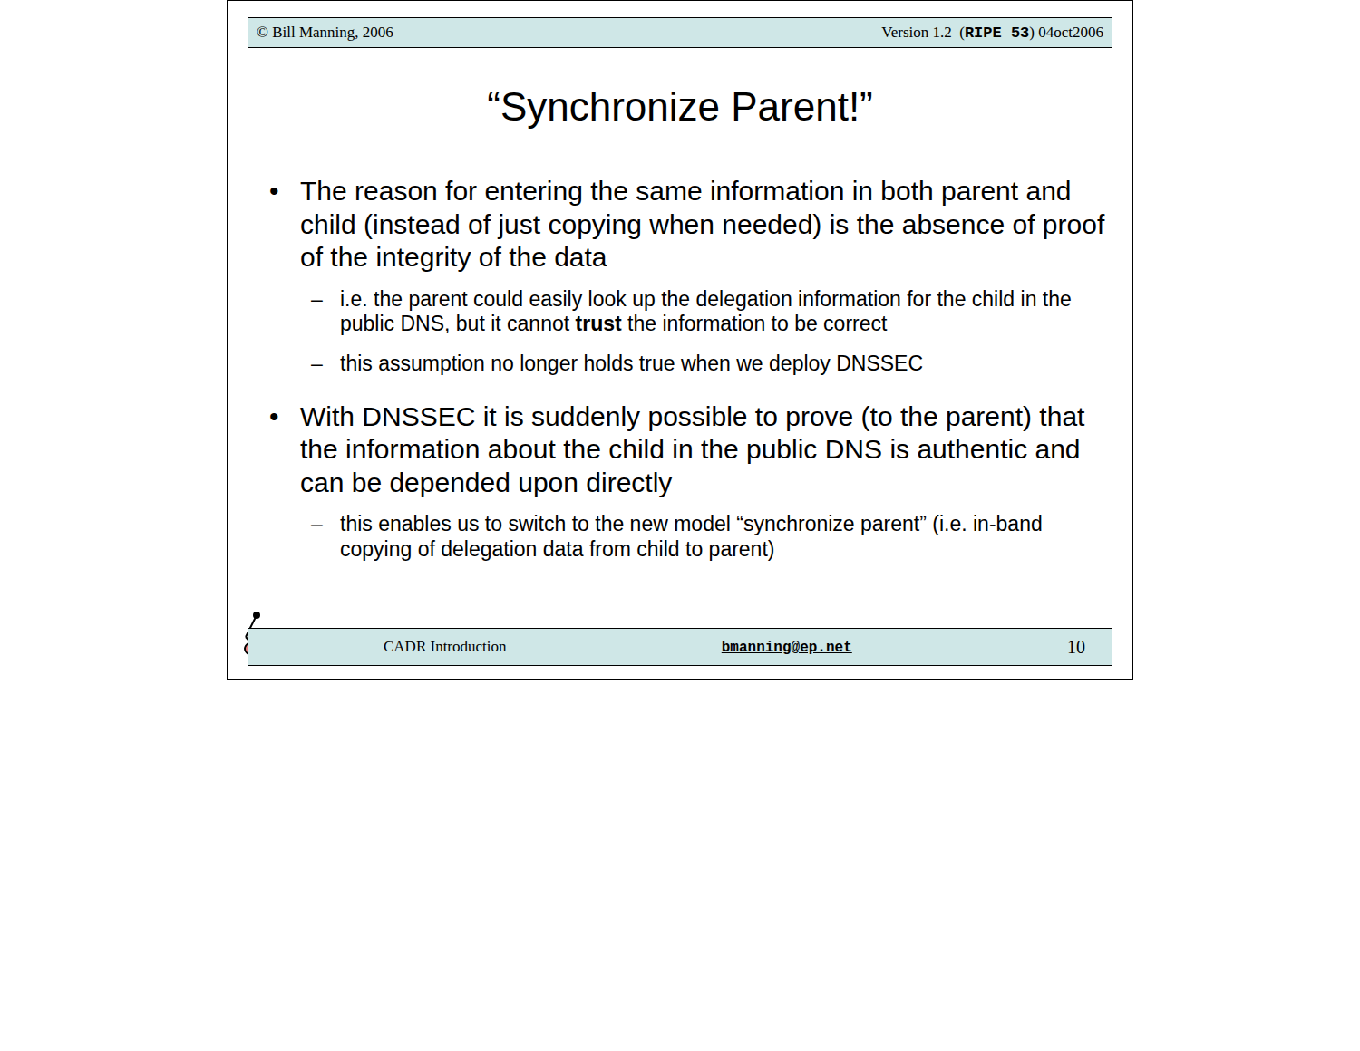© Bill Manning, 2006
Version 1.2 (RIPE 53) 04oct2006
“Synchronize Parent!”
The reason for entering the same information in both parent and child (instead of just copying when needed) is the absence of proof of the integrity of the data
i.e. the parent could easily look up the delegation information for the child in the public DNS, but it cannot trust the information to be correct
this assumption no longer holds true when we deploy DNSSEC
With DNSSEC it is suddenly possible to prove (to the parent) that the information about the child in the public DNS is authentic and can be depended upon directly
this enables us to switch to the new model “synchronize parent” (i.e. in-band copying of delegation data from child to parent)
axfr.net
CADR Introduction
bmanning@ep.net
10